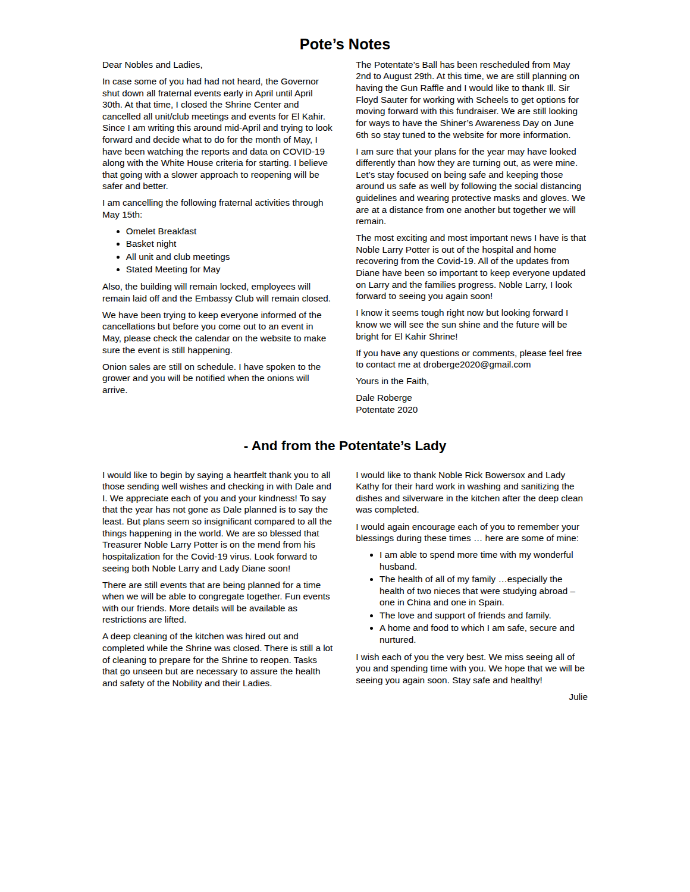Pote’s Notes
Dear Nobles and Ladies,
In case some of you had had not heard, the Governor shut down all fraternal events early in April until April 30th. At that time, I closed the Shrine Center and cancelled all unit/club meetings and events for El Kahir. Since I am writing this around mid-April and trying to look forward and decide what to do for the month of May, I have been watching the reports and data on COVID-19 along with the White House criteria for starting. I believe that going with a slower approach to reopening will be safer and better.
I am cancelling the following fraternal activities through May 15th:
Omelet Breakfast
Basket night
All unit and club meetings
Stated Meeting for May
Also, the building will remain locked, employees will remain laid off and the Embassy Club will remain closed.
We have been trying to keep everyone informed of the cancellations but before you come out to an event in May, please check the calendar on the website to make sure the event is still happening.
Onion sales are still on schedule. I have spoken to the grower and you will be notified when the onions will arrive.
The Potentate’s Ball has been rescheduled from May 2nd to August 29th. At this time, we are still planning on having the Gun Raffle and I would like to thank Ill. Sir Floyd Sauter for working with Scheels to get options for moving forward with this fundraiser. We are still looking for ways to have the Shiner’s Awareness Day on June 6th so stay tuned to the website for more information.
I am sure that your plans for the year may have looked differently than how they are turning out, as were mine. Let’s stay focused on being safe and keeping those around us safe as well by following the social distancing guidelines and wearing protective masks and gloves. We are at a distance from one another but together we will remain.
The most exciting and most important news I have is that Noble Larry Potter is out of the hospital and home recovering from the Covid-19. All of the updates from Diane have been so important to keep everyone updated on Larry and the families progress. Noble Larry, I look forward to seeing you again soon!
I know it seems tough right now but looking forward I know we will see the sun shine and the future will be bright for El Kahir Shrine!
If you have any questions or comments, please feel free to contact me at droberge2020@gmail.com
Yours in the Faith,
Dale Roberge
Potentate 2020
- And from the Potentate’s Lady
I would like to begin by saying a heartfelt thank you to all those sending well wishes and checking in with Dale and I. We appreciate each of you and your kindness! To say that the year has not gone as Dale planned is to say the least. But plans seem so insignificant compared to all the things happening in the world. We are so blessed that Treasurer Noble Larry Potter is on the mend from his hospitalization for the Covid-19 virus. Look forward to seeing both Noble Larry and Lady Diane soon!
There are still events that are being planned for a time when we will be able to congregate together. Fun events with our friends. More details will be available as restrictions are lifted.
A deep cleaning of the kitchen was hired out and completed while the Shrine was closed. There is still a lot of cleaning to prepare for the Shrine to reopen. Tasks that go unseen but are necessary to assure the health and safety of the Nobility and their Ladies.
I would like to thank Noble Rick Bowersox and Lady Kathy for their hard work in washing and sanitizing the dishes and silverware in the kitchen after the deep clean was completed.
I would again encourage each of you to remember your blessings during these times … here are some of mine:
I am able to spend more time with my wonderful husband.
The health of all of my family …especially the health of two nieces that were studying abroad – one in China and one in Spain.
The love and support of friends and family.
A home and food to which I am safe, secure and nurtured.
I wish each of you the very best. We miss seeing all of you and spending time with you. We hope that we will be seeing you again soon. Stay safe and healthy!
Julie